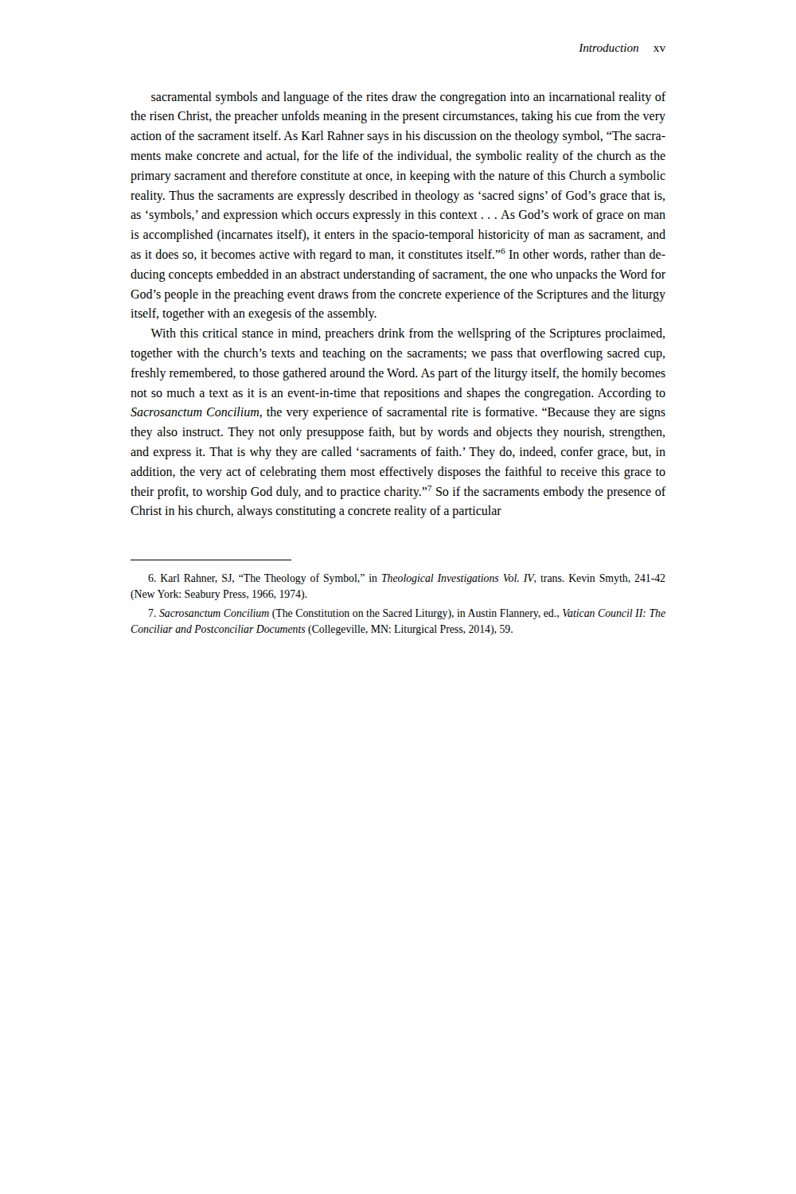Introduction xv
sacramental symbols and language of the rites draw the congregation into an incarnational reality of the risen Christ, the preacher unfolds meaning in the present circumstances, taking his cue from the very action of the sacrament itself. As Karl Rahner says in his discussion on the theology symbol, “The sacraments make concrete and actual, for the life of the individual, the symbolic reality of the church as the primary sacrament and therefore constitute at once, in keeping with the nature of this Church a symbolic reality. Thus the sacraments are expressly described in theology as ‘sacred signs’ of God’s grace that is, as ‘symbols,’ and expression which occurs expressly in this context . . . As God’s work of grace on man is accomplished (incarnates itself), it enters in the spacio-temporal historicity of man as sacrament, and as it does so, it becomes active with regard to man, it constitutes itself.”6 In other words, rather than deducing concepts embedded in an abstract understanding of sacrament, the one who unpacks the Word for God’s people in the preaching event draws from the concrete experience of the Scriptures and the liturgy itself, together with an exegesis of the assembly.
With this critical stance in mind, preachers drink from the wellspring of the Scriptures proclaimed, together with the church’s texts and teaching on the sacraments; we pass that overflowing sacred cup, freshly remembered, to those gathered around the Word. As part of the liturgy itself, the homily becomes not so much a text as it is an event-in-time that repositions and shapes the congregation. According to Sacrosanctum Concilium, the very experience of sacramental rite is formative. “Because they are signs they also instruct. They not only presuppose faith, but by words and objects they nourish, strengthen, and express it. That is why they are called ‘sacraments of faith.’ They do, indeed, confer grace, but, in addition, the very act of celebrating them most effectively disposes the faithful to receive this grace to their profit, to worship God duly, and to practice charity.”7 So if the sacraments embody the presence of Christ in his church, always constituting a concrete reality of a particular
6. Karl Rahner, SJ, “The Theology of Symbol,” in Theological Investigations Vol. IV, trans. Kevin Smyth, 241-42 (New York: Seabury Press, 1966, 1974).
7. Sacrosanctum Concilium (The Constitution on the Sacred Liturgy), in Austin Flannery, ed., Vatican Council II: The Conciliar and Postconciliar Documents (Collegeville, MN: Liturgical Press, 2014), 59.